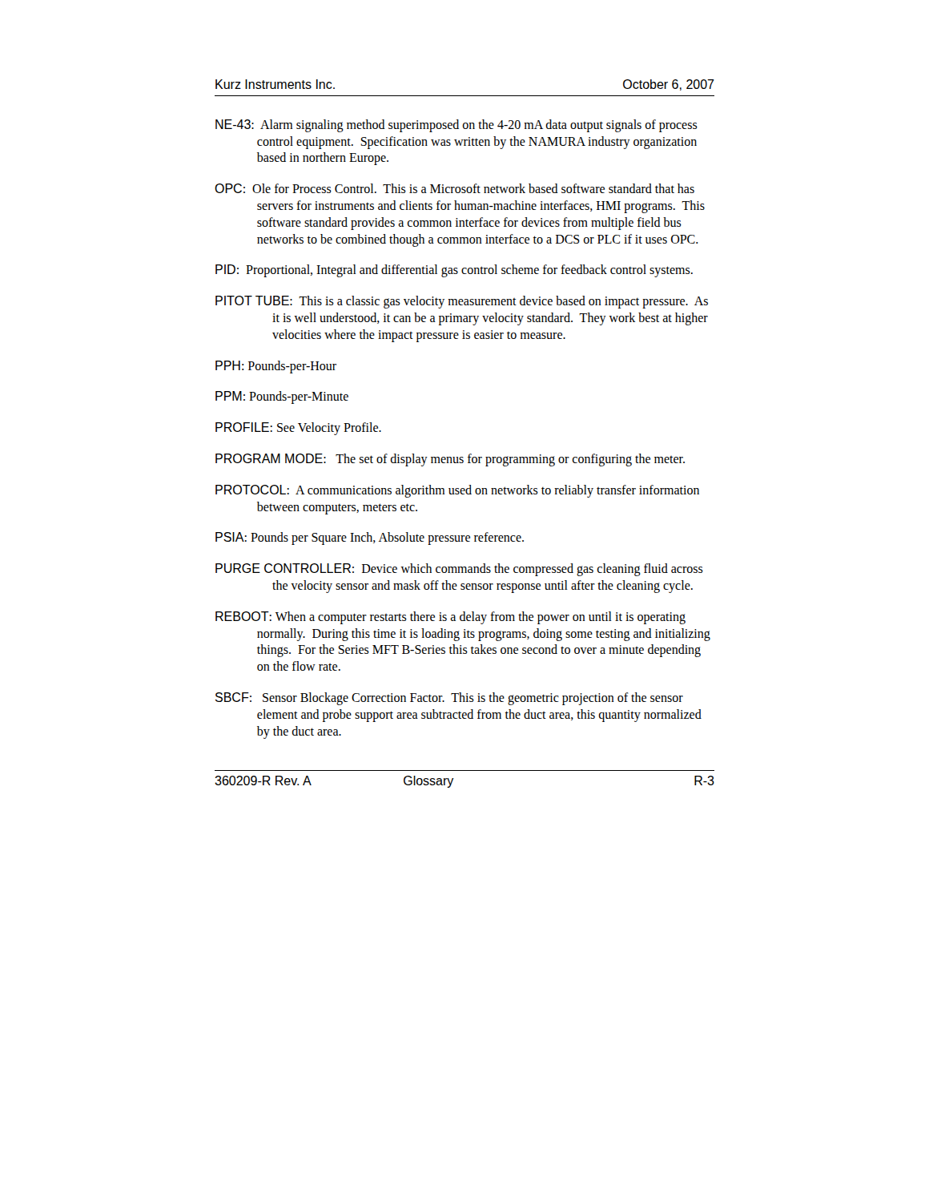Kurz Instruments Inc. October 6, 2007
NE-43: Alarm signaling method superimposed on the 4-20 mA data output signals of process control equipment. Specification was written by the NAMURA industry organization based in northern Europe.
OPC: Ole for Process Control. This is a Microsoft network based software standard that has servers for instruments and clients for human-machine interfaces, HMI programs. This software standard provides a common interface for devices from multiple field bus networks to be combined though a common interface to a DCS or PLC if it uses OPC.
PID: Proportional, Integral and differential gas control scheme for feedback control systems.
PITOT TUBE: This is a classic gas velocity measurement device based on impact pressure. As it is well understood, it can be a primary velocity standard. They work best at higher velocities where the impact pressure is easier to measure.
PPH: Pounds-per-Hour
PPM: Pounds-per-Minute
PROFILE: See Velocity Profile.
PROGRAM MODE: The set of display menus for programming or configuring the meter.
PROTOCOL: A communications algorithm used on networks to reliably transfer information between computers, meters etc.
PSIA: Pounds per Square Inch, Absolute pressure reference.
PURGE CONTROLLER: Device which commands the compressed gas cleaning fluid across the velocity sensor and mask off the sensor response until after the cleaning cycle.
REBOOT: When a computer restarts there is a delay from the power on until it is operating normally. During this time it is loading its programs, doing some testing and initializing things. For the Series MFT B-Series this takes one second to over a minute depending on the flow rate.
SBCF: Sensor Blockage Correction Factor. This is the geometric projection of the sensor element and probe support area subtracted from the duct area, this quantity normalized by the duct area.
360209-R Rev. A Glossary R-3